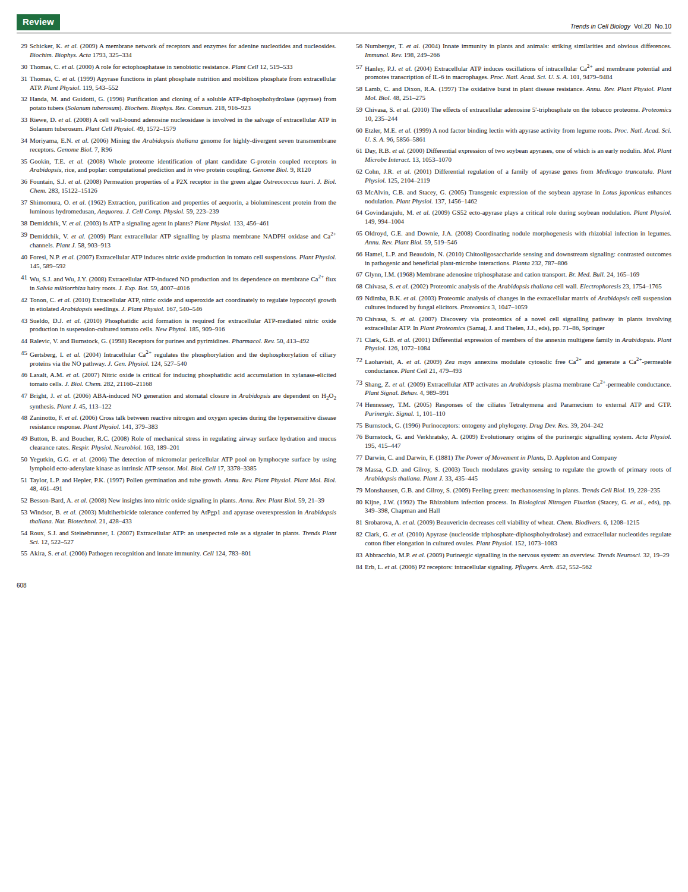Review
Trends in Cell Biology Vol.20 No.10
Schicker, K. et al. (2009) A membrane network of receptors and enzymes for adenine nucleotides and nucleosides. Biochim. Biophys. Acta 1793, 325–334
Thomas, C. et al. (2000) A role for ectophosphatase in xenobiotic resistance. Plant Cell 12, 519–533
Thomas, C. et al. (1999) Apyrase functions in plant phosphate nutrition and mobilizes phosphate from extracellular ATP. Plant Physiol. 119, 543–552
Handa, M. and Guidotti, G. (1996) Purification and cloning of a soluble ATP-diphosphohydrolase (apyrase) from potato tubers (Solanum tuberosum). Biochem. Biophys. Res. Commun. 218, 916–923
Riewe, D. et al. (2008) A cell wall-bound adenosine nucleosidase is involved in the salvage of extracellular ATP in Solanum tuberosum. Plant Cell Physiol. 49, 1572–1579
Moriyama, E.N. et al. (2006) Mining the Arabidopsis thaliana genome for highly-divergent seven transmembrane receptors. Genome Biol. 7, R96
Gookin, T.E. et al. (2008) Whole proteome identification of plant candidate G-protein coupled receptors in Arabidopsis, rice, and poplar: computational prediction and in vivo protein coupling. Genome Biol. 9, R120
Fountain, S.J. et al. (2008) Permeation properties of a P2X receptor in the green algae Ostreococcus tauri. J. Biol. Chem. 283, 15122–15126
Shimomura, O. et al. (1962) Extraction, purification and properties of aequorin, a bioluminescent protein from the luminous hydromedusan, Aequorea. J. Cell Comp. Physiol. 59, 223–239
Demidchik, V. et al. (2003) Is ATP a signaling agent in plants? Plant Physiol. 133, 456–461
Demidchik, V. et al. (2009) Plant extracellular ATP signalling by plasma membrane NADPH oxidase and Ca2+ channels. Plant J. 58, 903–913
Foresi, N.P. et al. (2007) Extracellular ATP induces nitric oxide production in tomato cell suspensions. Plant Physiol. 145, 589–592
Wu, S.J. and Wu, J.Y. (2008) Extracellular ATP-induced NO production and its dependence on membrane Ca2+ flux in Salvia miltiorrhiza hairy roots. J. Exp. Bot. 59, 4007–4016
Tonon, C. et al. (2010) Extracellular ATP, nitric oxide and superoxide act coordinately to regulate hypocotyl growth in etiolated Arabidopsis seedlings. J. Plant Physiol. 167, 540–546
Sueldo, D.J. et al. (2010) Phosphatidic acid formation is required for extracellular ATP-mediated nitric oxide production in suspension-cultured tomato cells. New Phytol. 185, 909–916
Ralevic, V. and Burnstock, G. (1998) Receptors for purines and pyrimidines. Pharmacol. Rev. 50, 413–492
Gertsberg, I. et al. (2004) Intracellular Ca2+ regulates the phosphorylation and the dephosphorylation of ciliary proteins via the NO pathway. J. Gen. Physiol. 124, 527–540
Laxalt, A.M. et al. (2007) Nitric oxide is critical for inducing phosphatidic acid accumulation in xylanase-elicited tomato cells. J. Biol. Chem. 282, 21160–21168
Bright, J. et al. (2006) ABA-induced NO generation and stomatal closure in Arabidopsis are dependent on H2O2 synthesis. Plant J. 45, 113–122
Zaninotto, F. et al. (2006) Cross talk between reactive nitrogen and oxygen species during the hypersensitive disease resistance response. Plant Physiol. 141, 379–383
Button, B. and Boucher, R.C. (2008) Role of mechanical stress in regulating airway surface hydration and mucus clearance rates. Respir. Physiol. Neurobiol. 163, 189–201
Yegutkin, G.G. et al. (2006) The detection of micromolar pericellular ATP pool on lymphocyte surface by using lymphoid ecto-adenylate kinase as intrinsic ATP sensor. Mol. Biol. Cell 17, 3378–3385
Taylor, L.P. and Hepler, P.K. (1997) Pollen germination and tube growth. Annu. Rev. Plant Physiol. Plant Mol. Biol. 48, 461–491
Besson-Bard, A. et al. (2008) New insights into nitric oxide signaling in plants. Annu. Rev. Plant Biol. 59, 21–39
Windsor, B. et al. (2003) Multiherbicide tolerance conferred by AtPgp1 and apyrase overexpression in Arabidopsis thaliana. Nat. Biotechnol. 21, 428–433
Roux, S.J. and Steinebrunner, I. (2007) Extracellular ATP: an unexpected role as a signaler in plants. Trends Plant Sci. 12, 522–527
Akira, S. et al. (2006) Pathogen recognition and innate immunity. Cell 124, 783–801
Nurnberger, T. et al. (2004) Innate immunity in plants and animals: striking similarities and obvious differences. Immunol. Rev. 198, 249–266
Hanley, P.J. et al. (2004) Extracellular ATP induces oscillations of intracellular Ca2+ and membrane potential and promotes transcription of IL-6 in macrophages. Proc. Natl. Acad. Sci. U. S. A. 101, 9479–9484
Lamb, C. and Dixon, R.A. (1997) The oxidative burst in plant disease resistance. Annu. Rev. Plant Physiol. Plant Mol. Biol. 48, 251–275
Chivasa, S. et al. (2010) The effects of extracellular adenosine 5'-triphosphate on the tobacco proteome. Proteomics 10, 235–244
Etzler, M.E. et al. (1999) A nod factor binding lectin with apyrase activity from legume roots. Proc. Natl. Acad. Sci. U. S. A. 96, 5856–5861
Day, R.B. et al. (2000) Differential expression of two soybean apyrases, one of which is an early nodulin. Mol. Plant Microbe Interact. 13, 1053–1070
Cohn, J.R. et al. (2001) Differential regulation of a family of apyrase genes from Medicago truncatula. Plant Physiol. 125, 2104–2119
McAlvin, C.B. and Stacey, G. (2005) Transgenic expression of the soybean apyrase in Lotus japonicus enhances nodulation. Plant Physiol. 137, 1456–1462
Govindarajulu, M. et al. (2009) GS52 ecto-apyrase plays a critical role during soybean nodulation. Plant Physiol. 149, 994–1004
Oldroyd, G.E. and Downie, J.A. (2008) Coordinating nodule morphogenesis with rhizobial infection in legumes. Annu. Rev. Plant Biol. 59, 519–546
Hamel, L.P. and Beaudoin, N. (2010) Chitooligosaccharide sensing and downstream signaling: contrasted outcomes in pathogenic and beneficial plant-microbe interactions. Planta 232, 787–806
Glynn, I.M. (1968) Membrane adenosine triphosphatase and cation transport. Br. Med. Bull. 24, 165–169
Chivasa, S. et al. (2002) Proteomic analysis of the Arabidopsis thaliana cell wall. Electrophoresis 23, 1754–1765
Ndimba, B.K. et al. (2003) Proteomic analysis of changes in the extracellular matrix of Arabidopsis cell suspension cultures induced by fungal elicitors. Proteomics 3, 1047–1059
Chivasa, S. et al. (2007) Discovery via proteomics of a novel cell signalling pathway in plants involving extracellular ATP. In Plant Proteomics (Samaj, J. and Thelen, J.J., eds), pp. 71–86, Springer
Clark, G.B. et al. (2001) Differential expression of members of the annexin multigene family in Arabidopsis. Plant Physiol. 126, 1072–1084
Laohavisit, A. et al. (2009) Zea mays annexins modulate cytosolic free Ca2+ and generate a Ca2+-permeable conductance. Plant Cell 21, 479–493
Shang, Z. et al. (2009) Extracellular ATP activates an Arabidopsis plasma membrane Ca2+-permeable conductance. Plant Signal. Behav. 4, 989–991
Hennessey, T.M. (2005) Responses of the ciliates Tetrahymena and Paramecium to external ATP and GTP. Purinergic. Signal. 1, 101–110
Burnstock, G. (1996) Purinoceptors: ontogeny and phylogeny. Drug Dev. Res. 39, 204–242
Burnstock, G. and Verkhratsky, A. (2009) Evolutionary origins of the purinergic signalling system. Acta Physiol. 195, 415–447
Darwin, C. and Darwin, F. (1881) The Power of Movement in Plants, D. Appleton and Company
Massa, G.D. and Gilroy, S. (2003) Touch modulates gravity sensing to regulate the growth of primary roots of Arabidopsis thaliana. Plant J. 33, 435–445
Monshausen, G.B. and Gilroy, S. (2009) Feeling green: mechanosensing in plants. Trends Cell Biol. 19, 228–235
Kijne, J.W. (1992) The Rhizobium infection process. In Biological Nitrogen Fixation (Stacey, G. et al., eds), pp. 349–398, Chapman and Hall
Srobarova, A. et al. (2009) Beauvericin decreases cell viability of wheat. Chem. Biodivers. 6, 1208–1215
Clark, G. et al. (2010) Apyrase (nucleoside triphosphate-diphosphohydrolase) and extracellular nucleotides regulate cotton fiber elongation in cultured ovules. Plant Physiol. 152, 1073–1083
Abbracchio, M.P. et al. (2009) Purinergic signalling in the nervous system: an overview. Trends Neurosci. 32, 19–29
Erb, L. et al. (2006) P2 receptors: intracellular signaling. Pflugers. Arch. 452, 552–562
608